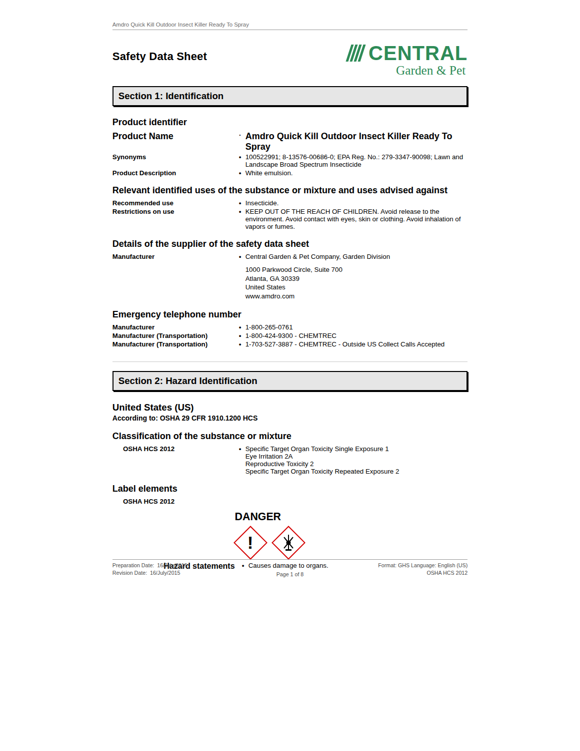Amdro Quick Kill Outdoor Insect Killer Ready To Spray
Safety Data Sheet
CENTRAL
Garden & Pet
Section 1: Identification
Product identifier
| Product Name | · | Amdro Quick Kill Outdoor Insect Killer Ready To Spray |
| Synonyms | • | 100522991; 8-13576-00686-0; EPA Reg. No.: 279-3347-90098; Lawn and Landscape Broad Spectrum Insecticide |
| Product Description | • | White emulsion. |
Relevant identified uses of the substance or mixture and uses advised against
| Recommended use | • | Insecticide. |
| Restrictions on use | • | KEEP OUT OF THE REACH OF CHILDREN. Avoid release to the environment. Avoid contact with eyes, skin or clothing. Avoid inhalation of vapors or fumes. |
Details of the supplier of the safety data sheet
| Manufacturer | • | Central Garden & Pet Company, Garden Division |
| | | 1000 Parkwood Circle, Suite 700 Atlanta, GA 30339 United States www.amdro.com |
Emergency telephone number
| Manufacturer | • | 1-800-265-0761 |
| Manufacturer (Transportation) | • | 1-800-424-9300 - CHEMTREC |
| Manufacturer (Transportation) | • | 1-703-527-3887 - CHEMTREC - Outside US Collect Calls Accepted |
Section 2: Hazard Identification
United States (US)
According to: OSHA 29 CFR 1910.1200 HCS
Classification of the substance or mixture
| OSHA HCS 2012 | • | Specific Target Organ Toxicity Single Exposure 1 Eye Irritation 2A Reproductive Toxicity 2 Specific Target Organ Toxicity Repeated Exposure 2 |
Label elements
| OSHA HCS 2012 | | |
DANGER
!
| Hazard statements | • | Causes damage to organs. |
Preparation Date: 16/July/2015
Revision Date: 16/July/2015
Format: GHS Language: English (US)
OSHA HCS 2012
Page 1 of 8